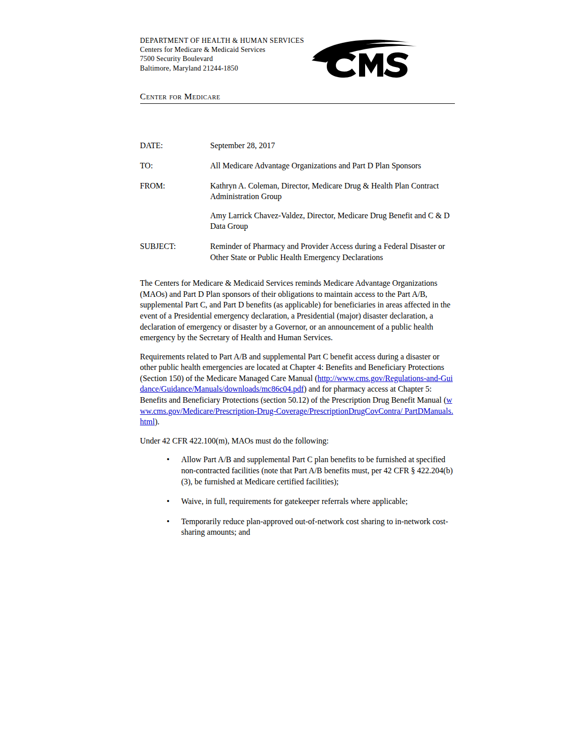DEPARTMENT OF HEALTH & HUMAN SERVICES
Centers for Medicare & Medicaid Services
7500 Security Boulevard
Baltimore, Maryland 21244-1850
CENTERS FOR MEDICARE & MEDICAID SERVICES CENTER FOR MEDICARE
Center for Medicare
DATE:
September 28, 2017
TO:
All Medicare Advantage Organizations and Part D Plan Sponsors
FROM:
Kathryn A. Coleman, Director, Medicare Drug & Health Plan Contract Administration Group
Amy Larrick Chavez-Valdez, Director, Medicare Drug Benefit and C & D Data Group
SUBJECT:
Reminder of Pharmacy and Provider Access during a Federal Disaster or Other State or Public Health Emergency Declarations
The Centers for Medicare & Medicaid Services reminds Medicare Advantage Organizations (MAOs) and Part D Plan sponsors of their obligations to maintain access to the Part A/B, supplemental Part C, and Part D benefits (as applicable) for beneficiaries in areas affected in the event of a Presidential emergency declaration, a Presidential (major) disaster declaration, a declaration of emergency or disaster by a Governor, or an announcement of a public health emergency by the Secretary of Health and Human Services.
Requirements related to Part A/B and supplemental Part C benefit access during a disaster or other public health emergencies are located at Chapter 4: Benefits and Beneficiary Protections (Section 150) of the Medicare Managed Care Manual (http://www.cms.gov/Regulations-and-Guidance/Guidance/Manuals/downloads/mc86c04.pdf) and for pharmacy access at Chapter 5: Benefits and Beneficiary Protections (section 50.12) of the Prescription Drug Benefit Manual (www.cms.gov/Medicare/Prescription-Drug-Coverage/PrescriptionDrugCovContra/ PartDManuals.html).
Under 42 CFR 422.100(m), MAOs must do the following:
Allow Part A/B and supplemental Part C plan benefits to be furnished at specified non-contracted facilities (note that Part A/B benefits must, per 42 CFR § 422.204(b)(3), be furnished at Medicare certified facilities);
Waive, in full, requirements for gatekeeper referrals where applicable;
Temporarily reduce plan-approved out-of-network cost sharing to in-network cost-sharing amounts; and